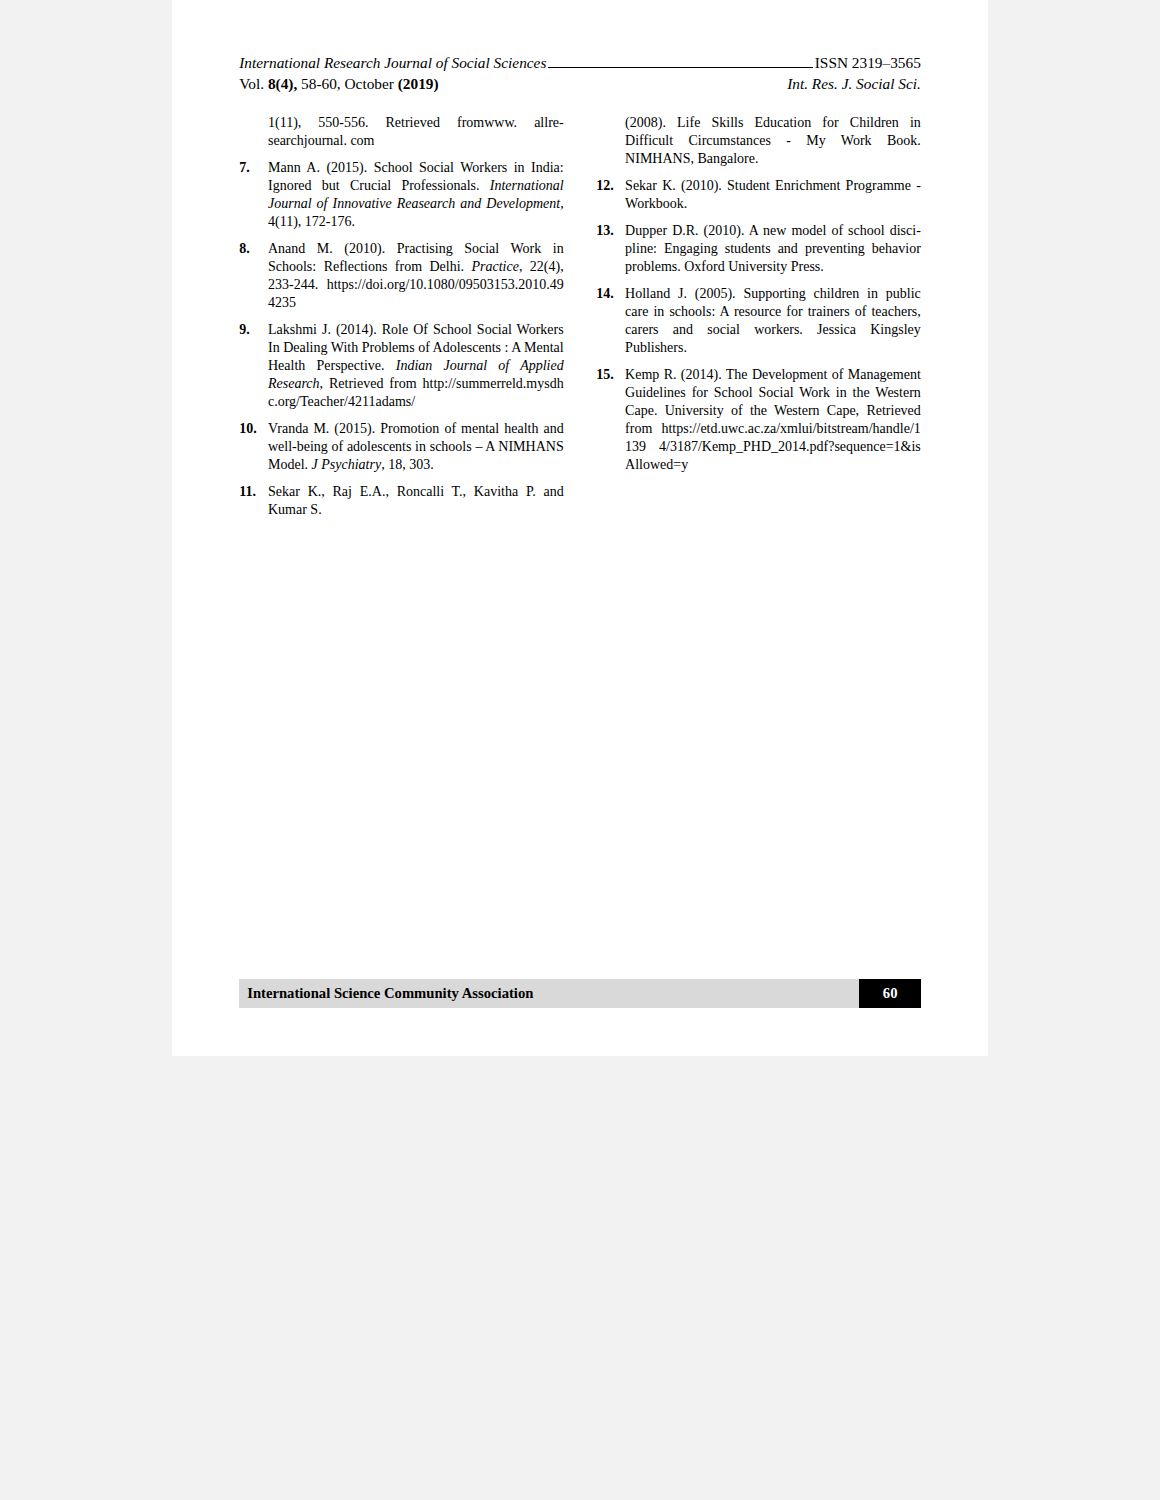International Research Journal of Social Sciences ISSN 2319–3565
Vol. 8(4), 58-60, October (2019) Int. Res. J. Social Sci.
1(11), 550-556. Retrieved fromwww. allresearchjournal. com
7. Mann A. (2015). School Social Workers in India: Ignored but Crucial Professionals. International Journal of Innovative Reasearch and Development, 4(11), 172-176.
8. Anand M. (2010). Practising Social Work in Schools: Reflections from Delhi. Practice, 22(4), 233-244. https://doi.org/10.1080/09503153.2010.494235
9. Lakshmi J. (2014). Role Of School Social Workers In Dealing With Problems of Adolescents : A Mental Health Perspective. Indian Journal of Applied Research, Retrieved from http://summerreld.mysdhc.org/Teacher/4211adams/
10. Vranda M. (2015). Promotion of mental health and well-being of adolescents in schools – A NIMHANS Model. J Psychiatry, 18, 303.
11. Sekar K., Raj E.A., Roncalli T., Kavitha P. and Kumar S.
(2008). Life Skills Education for Children in Difficult Circumstances - My Work Book. NIMHANS, Bangalore.
12. Sekar K. (2010). Student Enrichment Programme - Workbook.
13. Dupper D.R. (2010). A new model of school discipline: Engaging students and preventing behavior problems. Oxford University Press.
14. Holland J. (2005). Supporting children in public care in schools: A resource for trainers of teachers, carers and social workers. Jessica Kingsley Publishers.
15. Kemp R. (2014). The Development of Management Guidelines for School Social Work in the Western Cape. University of the Western Cape, Retrieved from https://etd.uwc.ac.za/xmlui/bitstream/handle/1139 4/3187/Kemp_PHD_2014.pdf?sequence=1&isAllowed=y
International Science Community Association
60